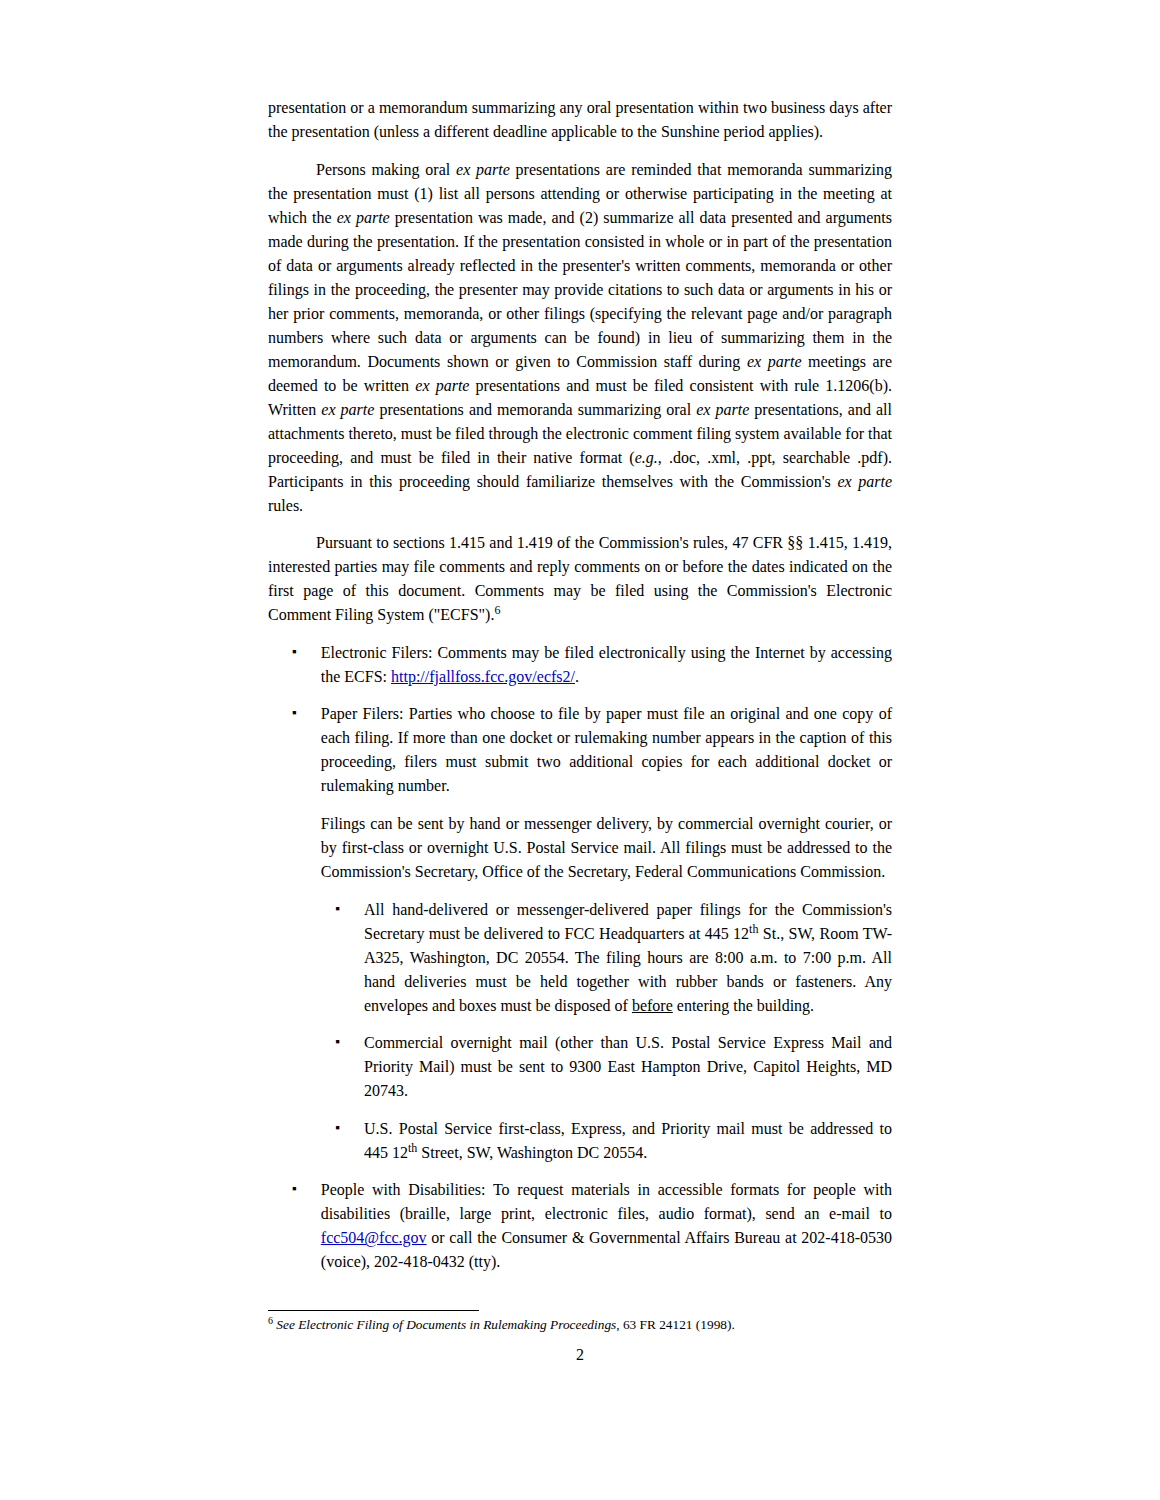presentation or a memorandum summarizing any oral presentation within two business days after the presentation (unless a different deadline applicable to the Sunshine period applies).
Persons making oral ex parte presentations are reminded that memoranda summarizing the presentation must (1) list all persons attending or otherwise participating in the meeting at which the ex parte presentation was made, and (2) summarize all data presented and arguments made during the presentation. If the presentation consisted in whole or in part of the presentation of data or arguments already reflected in the presenter's written comments, memoranda or other filings in the proceeding, the presenter may provide citations to such data or arguments in his or her prior comments, memoranda, or other filings (specifying the relevant page and/or paragraph numbers where such data or arguments can be found) in lieu of summarizing them in the memorandum. Documents shown or given to Commission staff during ex parte meetings are deemed to be written ex parte presentations and must be filed consistent with rule 1.1206(b). Written ex parte presentations and memoranda summarizing oral ex parte presentations, and all attachments thereto, must be filed through the electronic comment filing system available for that proceeding, and must be filed in their native format (e.g., .doc, .xml, .ppt, searchable .pdf). Participants in this proceeding should familiarize themselves with the Commission's ex parte rules.
Pursuant to sections 1.415 and 1.419 of the Commission's rules, 47 CFR §§ 1.415, 1.419, interested parties may file comments and reply comments on or before the dates indicated on the first page of this document. Comments may be filed using the Commission's Electronic Comment Filing System ("ECFS").6
Electronic Filers: Comments may be filed electronically using the Internet by accessing the ECFS: http://fjallfoss.fcc.gov/ecfs2/.
Paper Filers: Parties who choose to file by paper must file an original and one copy of each filing. If more than one docket or rulemaking number appears in the caption of this proceeding, filers must submit two additional copies for each additional docket or rulemaking number.
Filings can be sent by hand or messenger delivery, by commercial overnight courier, or by first-class or overnight U.S. Postal Service mail. All filings must be addressed to the Commission's Secretary, Office of the Secretary, Federal Communications Commission.
All hand-delivered or messenger-delivered paper filings for the Commission's Secretary must be delivered to FCC Headquarters at 445 12th St., SW, Room TW-A325, Washington, DC 20554. The filing hours are 8:00 a.m. to 7:00 p.m. All hand deliveries must be held together with rubber bands or fasteners. Any envelopes and boxes must be disposed of before entering the building.
Commercial overnight mail (other than U.S. Postal Service Express Mail and Priority Mail) must be sent to 9300 East Hampton Drive, Capitol Heights, MD 20743.
U.S. Postal Service first-class, Express, and Priority mail must be addressed to 445 12th Street, SW, Washington DC 20554.
People with Disabilities: To request materials in accessible formats for people with disabilities (braille, large print, electronic files, audio format), send an e-mail to fcc504@fcc.gov or call the Consumer & Governmental Affairs Bureau at 202-418-0530 (voice), 202-418-0432 (tty).
6 See Electronic Filing of Documents in Rulemaking Proceedings, 63 FR 24121 (1998).
2